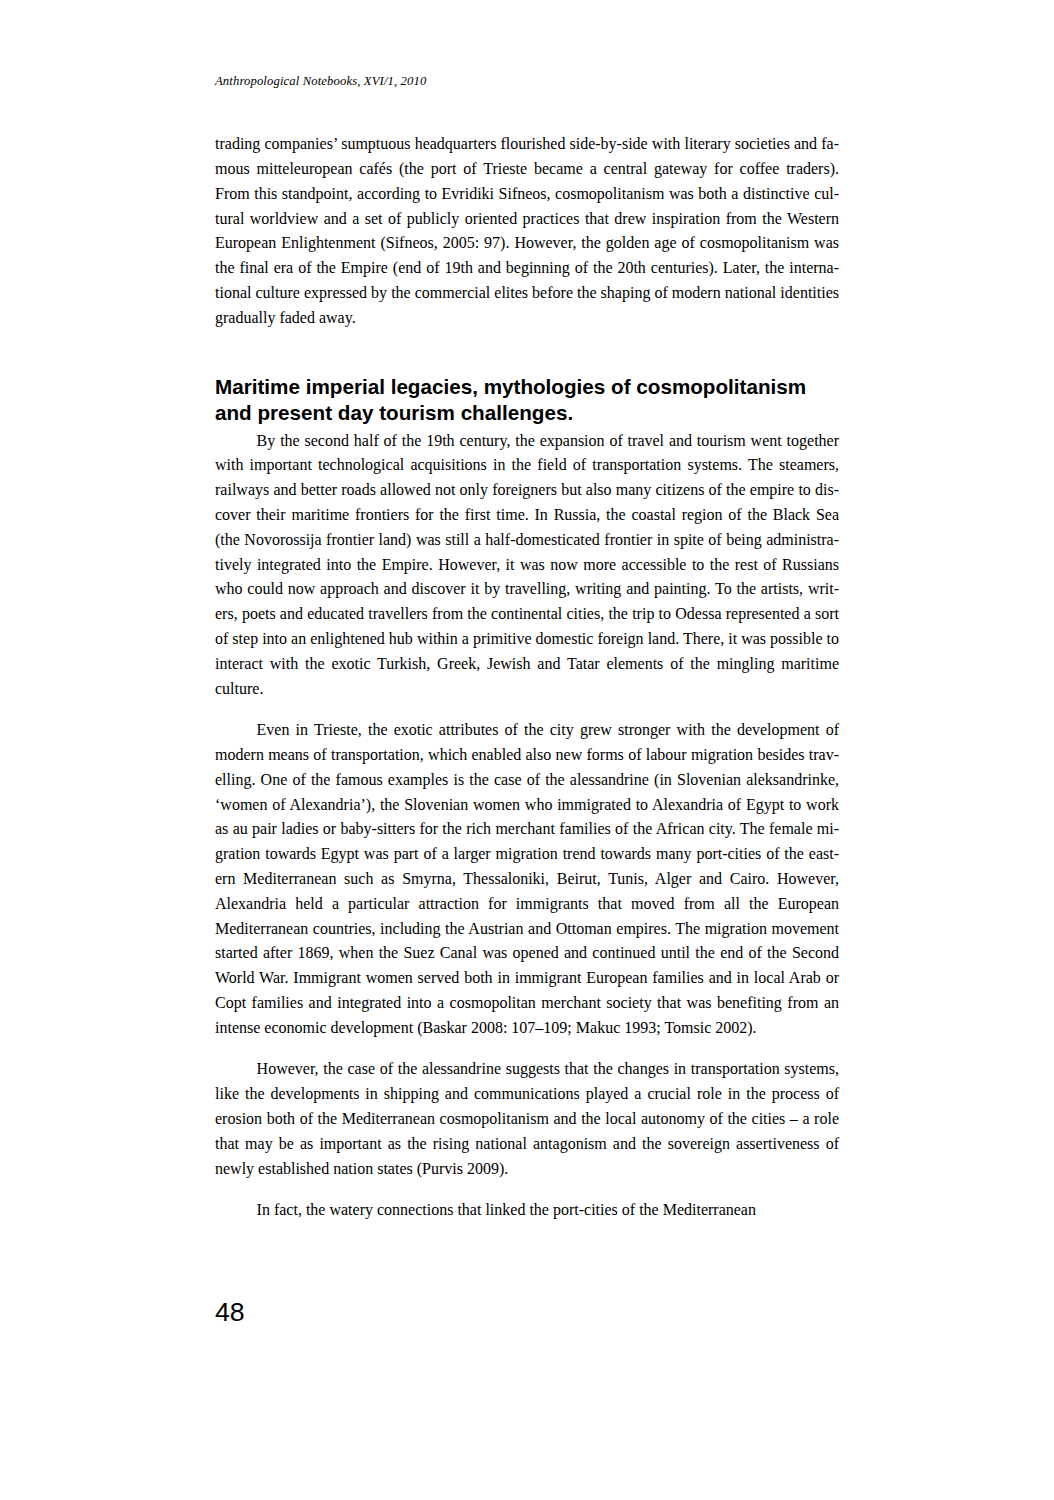Anthropological Notebooks, XVI/1, 2010
trading companies’ sumptuous headquarters flourished side-by-side with literary societies and famous mitteleuropean cafés (the port of Trieste became a central gateway for coffee traders). From this standpoint, according to Evridiki Sifneos, cosmopolitanism was both a distinctive cultural worldview and a set of publicly oriented practices that drew inspiration from the Western European Enlightenment (Sifneos, 2005: 97). However, the golden age of cosmopolitanism was the final era of the Empire (end of 19th and beginning of the 20th centuries). Later, the international culture expressed by the commercial elites before the shaping of modern national identities gradually faded away.
Maritime imperial legacies, mythologies of cosmopolita­nism and present day tourism challenges.
By the second half of the 19th century, the expansion of travel and tourism went together with important technological acquisitions in the field of transportation systems. The steamers, railways and better roads allowed not only foreigners but also many citizens of the empire to discover their maritime frontiers for the first time. In Russia, the coastal region of the Black Sea (the Novorossija frontier land) was still a half-domesticated frontier in spite of being administratively integrated into the Empire. However, it was now more accessible to the rest of Russians who could now approach and discover it by travelling, writing and painting. To the artists, writers, poets and educated travellers from the conti­nental cities, the trip to Odessa represented a sort of step into an enlightened hub within a primitive domestic foreign land. There, it was possible to interact with the exotic Turkish, Greek, Jewish and Tatar elements of the mingling maritime culture.
Even in Trieste, the exotic attributes of the city grew stronger with the development of modern means of transportation, which enabled also new forms of labour migration besides travelling. One of the famous examples is the case of the alessandrine (in Slove­nian aleksandrinke, ‘women of Alexandria’), the Slovenian women who immigrated to Alexandria of Egypt to work as au pair ladies or baby-sitters for the rich merchant families of the African city. The female migration towards Egypt was part of a larger migration trend towards many port-cities of the eastern Mediterranean such as Smyrna, Thessalo­niki, Beirut, Tunis, Alger and Cairo. However, Alexandria held a particular attraction for immigrants that moved from all the European Mediterranean countries, including the Austrian and Ottoman empires. The migration movement started after 1869, when the Suez Canal was opened and continued until the end of the Second World War. Immigrant women served both in immigrant European families and in local Arab or Copt families and integrated into a cosmopolitan merchant society that was benefiting from an intense economic development (Baskar 2008: 107–109; Makuc 1993; Tomsic 2002).
However, the case of the alessandrine suggests that the changes in transportation systems, like the developments in shipping and communications played a crucial role in the process of erosion both of the Mediterranean cosmopolitanism and the local autonomy of the cities – a role that may be as important as the rising national antagonism and the sovereign assertiveness of newly established nation states (Purvis 2009).
In fact, the watery connections that linked the port-cities of the Mediterranean
48